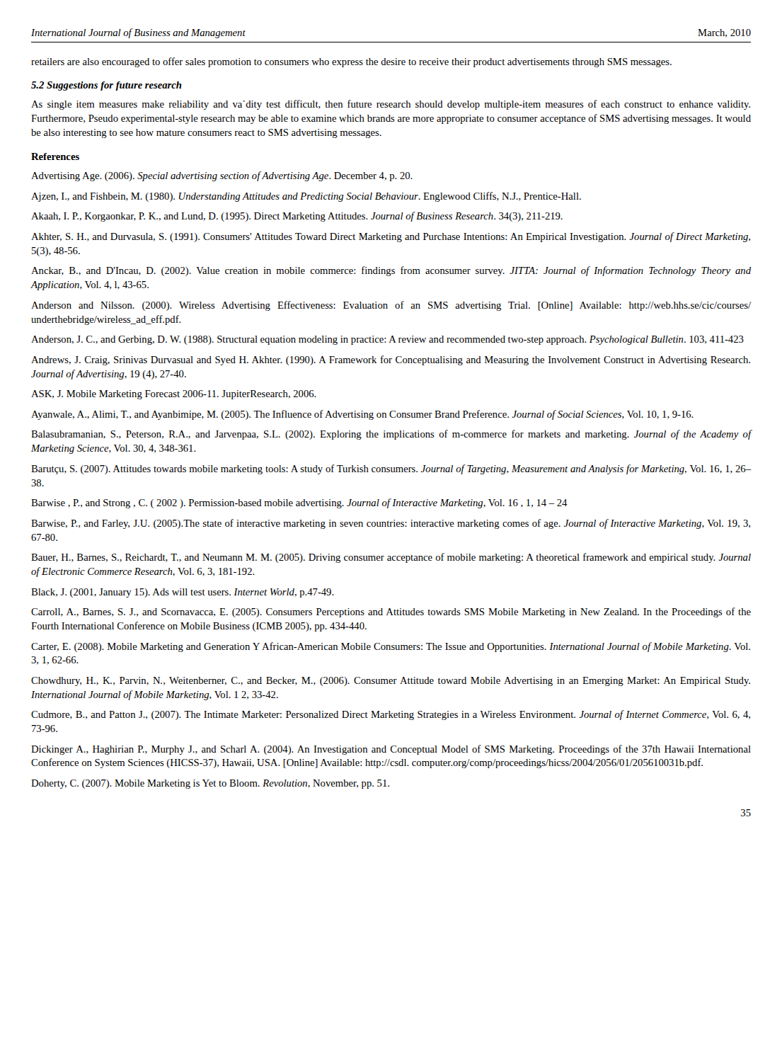International Journal of Business and Management March, 2010
retailers are also encouraged to offer sales promotion to consumers who express the desire to receive their product advertisements through SMS messages.
5.2 Suggestions for future research
As single item measures make reliability and va`dity test difficult, then future research should develop multiple-item measures of each construct to enhance validity. Furthermore, Pseudo experimental-style research may be able to examine which brands are more appropriate to consumer acceptance of SMS advertising messages. It would be also interesting to see how mature consumers react to SMS advertising messages.
References
Advertising Age. (2006). Special advertising section of Advertising Age. December 4, p. 20.
Ajzen, I., and Fishbein, M. (1980). Understanding Attitudes and Predicting Social Behaviour. Englewood Cliffs, N.J., Prentice-Hall.
Akaah, I. P., Korgaonkar, P. K., and Lund, D. (1995). Direct Marketing Attitudes. Journal of Business Research. 34(3), 211-219.
Akhter, S. H., and Durvasula, S. (1991). Consumers' Attitudes Toward Direct Marketing and Purchase Intentions: An Empirical Investigation. Journal of Direct Marketing, 5(3), 48-56.
Anckar, B., and D'Incau, D. (2002). Value creation in mobile commerce: findings from aconsumer survey. JITTA: Journal of Information Technology Theory and Application, Vol. 4, l, 43-65.
Anderson and Nilsson. (2000). Wireless Advertising Effectiveness: Evaluation of an SMS advertising Trial. [Online] Available: http://web.hhs.se/cic/courses/ underthebridge/wireless_ad_eff.pdf.
Anderson, J. C., and Gerbing, D. W. (1988). Structural equation modeling in practice: A review and recommended two-step approach. Psychological Bulletin. 103, 411-423
Andrews, J. Craig, Srinivas Durvasual and Syed H. Akhter. (1990). A Framework for Conceptualising and Measuring the Involvement Construct in Advertising Research. Journal of Advertising, 19 (4), 27-40.
ASK, J. Mobile Marketing Forecast 2006-11. JupiterResearch, 2006.
Ayanwale, A., Alimi, T., and Ayanbimipe, M. (2005). The Influence of Advertising on Consumer Brand Preference. Journal of Social Sciences, Vol. 10, 1, 9-16.
Balasubramanian, S., Peterson, R.A., and Jarvenpaa, S.L. (2002). Exploring the implications of m-commerce for markets and marketing. Journal of the Academy of Marketing Science, Vol. 30, 4, 348-361.
Barutçu, S. (2007). Attitudes towards mobile marketing tools: A study of Turkish consumers. Journal of Targeting, Measurement and Analysis for Marketing, Vol. 16, 1, 26–38.
Barwise , P., and Strong , C. ( 2002 ). Permission-based mobile advertising. Journal of Interactive Marketing, Vol. 16 , 1, 14 – 24
Barwise, P., and Farley, J.U. (2005).The state of interactive marketing in seven countries: interactive marketing comes of age. Journal of Interactive Marketing, Vol. 19, 3, 67-80.
Bauer, H., Barnes, S., Reichardt, T., and Neumann M. M. (2005). Driving consumer acceptance of mobile marketing: A theoretical framework and empirical study. Journal of Electronic Commerce Research, Vol. 6, 3, 181-192.
Black, J. (2001, January 15). Ads will test users. Internet World, p.47-49.
Carroll, A., Barnes, S. J., and Scornavacca, E. (2005). Consumers Perceptions and Attitudes towards SMS Mobile Marketing in New Zealand. In the Proceedings of the Fourth International Conference on Mobile Business (ICMB 2005), pp. 434-440.
Carter, E. (2008). Mobile Marketing and Generation Y African-American Mobile Consumers: The Issue and Opportunities. International Journal of Mobile Marketing. Vol. 3, 1, 62-66.
Chowdhury, H., K., Parvin, N., Weitenberner, C., and Becker, M., (2006). Consumer Attitude toward Mobile Advertising in an Emerging Market: An Empirical Study. International Journal of Mobile Marketing, Vol. 1 2, 33-42.
Cudmore, B., and Patton J., (2007). The Intimate Marketer: Personalized Direct Marketing Strategies in a Wireless Environment. Journal of Internet Commerce, Vol. 6, 4, 73-96.
Dickinger A., Haghirian P., Murphy J., and Scharl A. (2004). An Investigation and Conceptual Model of SMS Marketing. Proceedings of the 37th Hawaii International Conference on System Sciences (HICSS-37), Hawaii, USA. [Online] Available: http://csdl. computer.org/comp/proceedings/hicss/2004/2056/01/205610031b.pdf.
Doherty, C. (2007). Mobile Marketing is Yet to Bloom. Revolution, November, pp. 51.
35